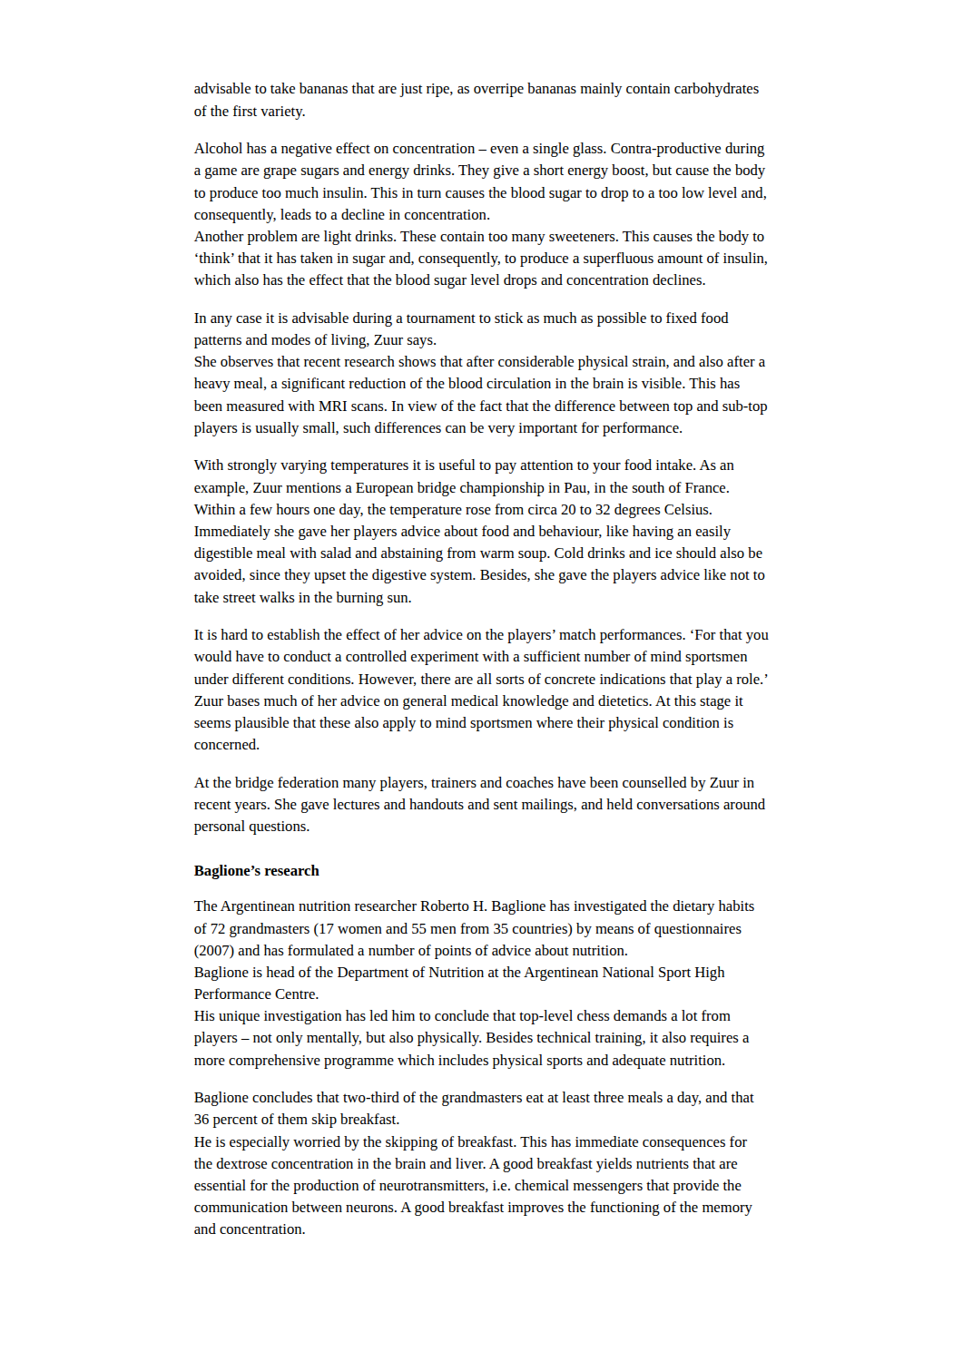advisable to take bananas that are just ripe, as overripe bananas mainly contain carbohydrates of the first variety.
Alcohol has a negative effect on concentration – even a single glass. Contra-productive during a game are grape sugars and energy drinks. They give a short energy boost, but cause the body to produce too much insulin. This in turn causes the blood sugar to drop to a too low level and, consequently, leads to a decline in concentration.
Another problem are light drinks. These contain too many sweeteners. This causes the body to ‘think’ that it has taken in sugar and, consequently, to produce a superfluous amount of insulin, which also has the effect that the blood sugar level drops and concentration declines.
In any case it is advisable during a tournament to stick as much as possible to fixed food patterns and modes of living, Zuur says.
She observes that recent research shows that after considerable physical strain, and also after a heavy meal, a significant reduction of the blood circulation in the brain is visible. This has been measured with MRI scans. In view of the fact that the difference between top and sub-top players is usually small, such differences can be very important for performance.
With strongly varying temperatures it is useful to pay attention to your food intake. As an example, Zuur mentions a European bridge championship in Pau, in the south of France. Within a few hours one day, the temperature rose from circa 20 to 32 degrees Celsius. Immediately she gave her players advice about food and behaviour, like having an easily digestible meal with salad and abstaining from warm soup. Cold drinks and ice should also be avoided, since they upset the digestive system. Besides, she gave the players advice like not to take street walks in the burning sun.
It is hard to establish the effect of her advice on the players’ match performances. ‘For that you would have to conduct a controlled experiment with a sufficient number of mind sportsmen under different conditions. However, there are all sorts of concrete indications that play a role.’
Zuur bases much of her advice on general medical knowledge and dietetics. At this stage it seems plausible that these also apply to mind sportsmen where their physical condition is concerned.
At the bridge federation many players, trainers and coaches have been counselled by Zuur in recent years. She gave lectures and handouts and sent mailings, and held conversations around personal questions.
Baglione’s research
The Argentinean nutrition researcher Roberto H. Baglione has investigated the dietary habits of 72 grandmasters (17 women and 55 men from 35 countries) by means of questionnaires (2007) and has formulated a number of points of advice about nutrition.
Baglione is head of the Department of Nutrition at the Argentinean National Sport High Performance Centre.
His unique investigation has led him to conclude that top-level chess demands a lot from players – not only mentally, but also physically. Besides technical training, it also requires a more comprehensive programme which includes physical sports and adequate nutrition.
Baglione concludes that two-third of the grandmasters eat at least three meals a day, and that 36 percent of them skip breakfast.
He is especially worried by the skipping of breakfast. This has immediate consequences for the dextrose concentration in the brain and liver. A good breakfast yields nutrients that are essential for the production of neurotransmitters, i.e. chemical messengers that provide the communication between neurons. A good breakfast improves the functioning of the memory and concentration.